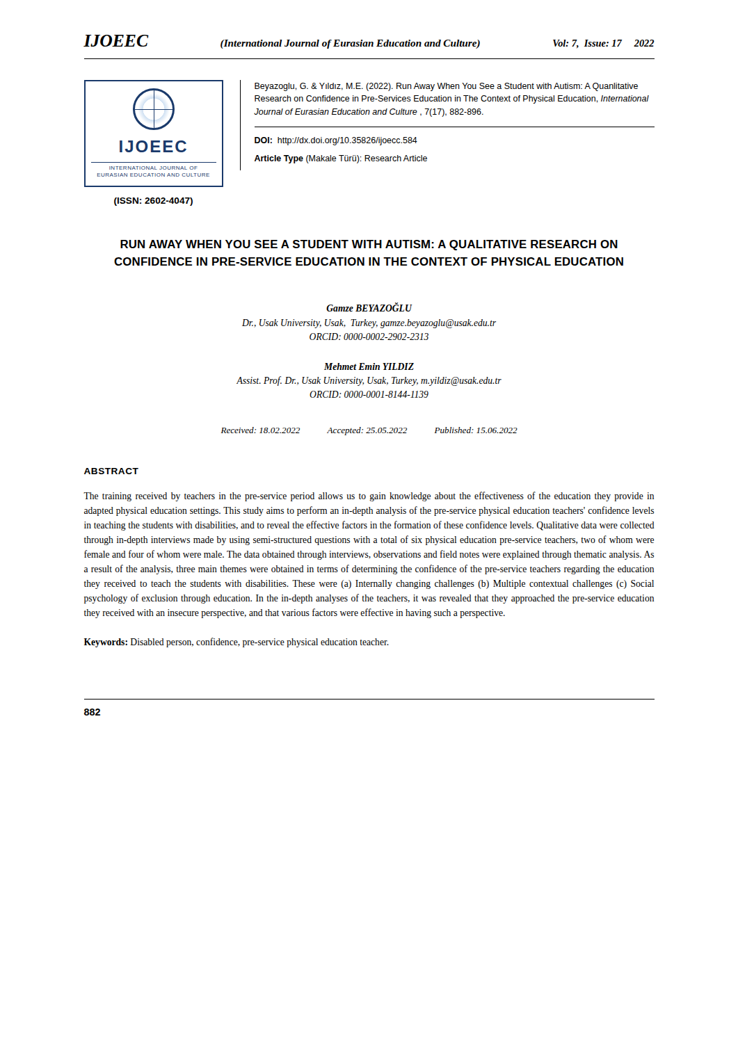IJOEEC (International Journal of Eurasian Education and Culture) Vol: 7, Issue: 17 2022
IJOEEC
INTERNATIONAL JOURNAL OF
EURASIAN EDUCATION AND CULTURE
(ISSN: 2602-4047)
Beyazoglu, G. & Yıldız, M.E. (2022). Run Away When You See a Student with Autism: A Quanlitative Research on Confidence in Pre-Services Education in The Context of Physical Education, International Journal of Eurasian Education and Culture , 7(17), 882-896.
DOI: http://dx.doi.org/10.35826/ijoecc.584
Article Type (Makale Türü): Research Article
RUN AWAY WHEN YOU SEE A STUDENT WITH AUTISM: A QUALITATIVE RESEARCH ON CONFIDENCE IN PRE-SERVICE EDUCATION IN THE CONTEXT OF PHYSICAL EDUCATION
Gamze BEYAZOĞLU
Dr., Usak University, Usak, Turkey, gamze.beyazoglu@usak.edu.tr
ORCID: 0000-0002-2902-2313
Mehmet Emin YILDIZ
Assist. Prof. Dr., Usak University, Usak, Turkey, m.yildiz@usak.edu.tr
ORCID: 0000-0001-8144-1139
Received: 18.02.2022 Accepted: 25.05.2022 Published: 15.06.2022
ABSTRACT
The training received by teachers in the pre-service period allows us to gain knowledge about the effectiveness of the education they provide in adapted physical education settings. This study aims to perform an in-depth analysis of the pre-service physical education teachers' confidence levels in teaching the students with disabilities, and to reveal the effective factors in the formation of these confidence levels. Qualitative data were collected through in-depth interviews made by using semi-structured questions with a total of six physical education pre-service teachers, two of whom were female and four of whom were male. The data obtained through interviews, observations and field notes were explained through thematic analysis. As a result of the analysis, three main themes were obtained in terms of determining the confidence of the pre-service teachers regarding the education they received to teach the students with disabilities. These were (a) Internally changing challenges (b) Multiple contextual challenges (c) Social psychology of exclusion through education. In the in-depth analyses of the teachers, it was revealed that they approached the pre-service education they received with an insecure perspective, and that various factors were effective in having such a perspective.
Keywords: Disabled person, confidence, pre-service physical education teacher.
882